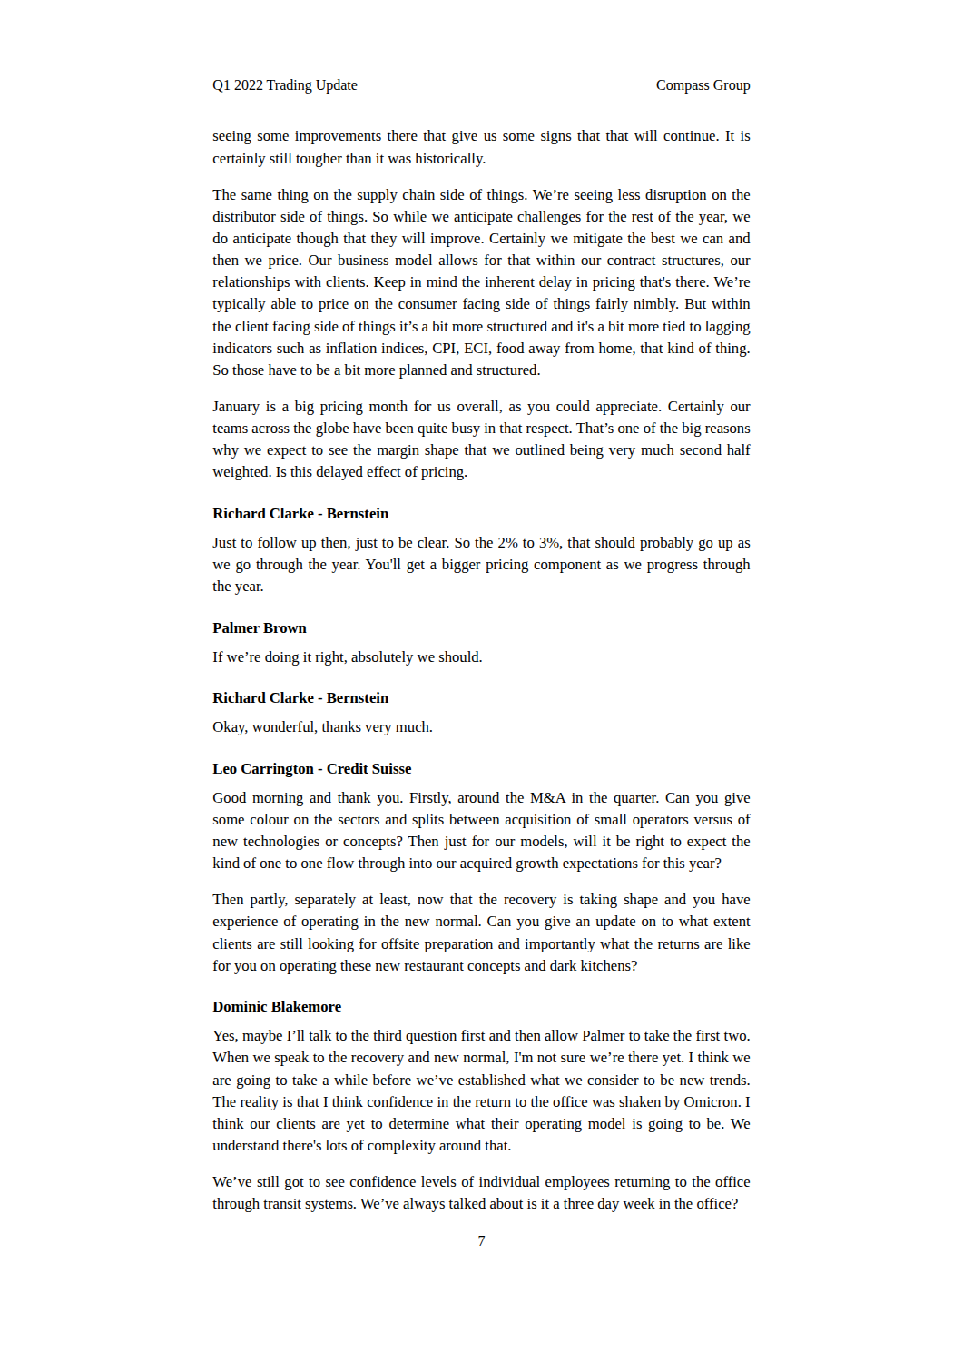Q1 2022 Trading Update
Compass Group
seeing some improvements there that give us some signs that that will continue. It is certainly still tougher than it was historically.
The same thing on the supply chain side of things. We’re seeing less disruption on the distributor side of things. So while we anticipate challenges for the rest of the year, we do anticipate though that they will improve. Certainly we mitigate the best we can and then we price. Our business model allows for that within our contract structures, our relationships with clients. Keep in mind the inherent delay in pricing that's there. We’re typically able to price on the consumer facing side of things fairly nimbly. But within the client facing side of things it’s a bit more structured and it's a bit more tied to lagging indicators such as inflation indices, CPI, ECI, food away from home, that kind of thing. So those have to be a bit more planned and structured.
January is a big pricing month for us overall, as you could appreciate. Certainly our teams across the globe have been quite busy in that respect. That’s one of the big reasons why we expect to see the margin shape that we outlined being very much second half weighted. Is this delayed effect of pricing.
Richard Clarke - Bernstein
Just to follow up then, just to be clear. So the 2% to 3%, that should probably go up as we go through the year. You'll get a bigger pricing component as we progress through the year.
Palmer Brown
If we’re doing it right, absolutely we should.
Richard Clarke - Bernstein
Okay, wonderful, thanks very much.
Leo Carrington - Credit Suisse
Good morning and thank you. Firstly, around the M&A in the quarter. Can you give some colour on the sectors and splits between acquisition of small operators versus of new technologies or concepts? Then just for our models, will it be right to expect the kind of one to one flow through into our acquired growth expectations for this year?
Then partly, separately at least, now that the recovery is taking shape and you have experience of operating in the new normal. Can you give an update on to what extent clients are still looking for offsite preparation and importantly what the returns are like for you on operating these new restaurant concepts and dark kitchens?
Dominic Blakemore
Yes, maybe I’ll talk to the third question first and then allow Palmer to take the first two. When we speak to the recovery and new normal, I'm not sure we’re there yet. I think we are going to take a while before we’ve established what we consider to be new trends. The reality is that I think confidence in the return to the office was shaken by Omicron. I think our clients are yet to determine what their operating model is going to be. We understand there's lots of complexity around that.
We’ve still got to see confidence levels of individual employees returning to the office through transit systems. We’ve always talked about is it a three day week in the office?
7